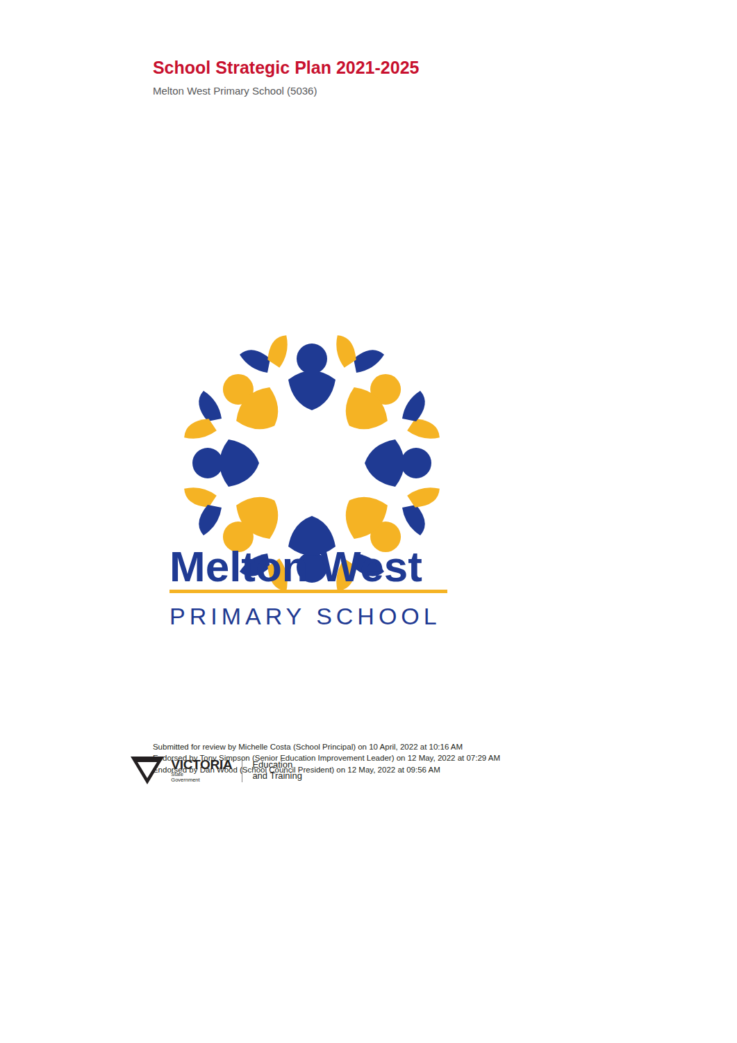School Strategic Plan 2021-2025
Melton West Primary School (5036)
Melton West PRIMARY SCHOOL
Submitted for review by Michelle Costa (School Principal) on 10 April, 2022 at 10:16 AM
Endorsed by Tony Simpson (Senior Education Improvement Leader) on 12 May, 2022 at 07:29 AM
Endorsed by Dan Wood (School Council President) on 12 May, 2022 at 09:56 AM
VICTORIA
State
Government
Education
and Training